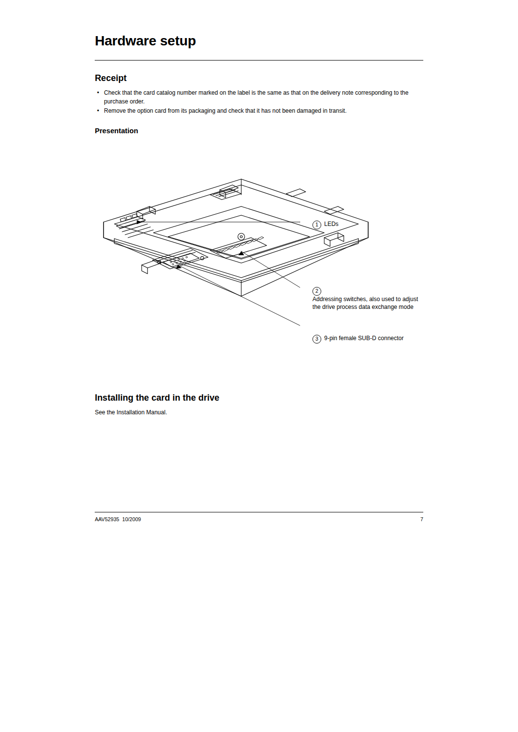Hardware setup
Receipt
Check that the card catalog number marked on the label is the same as that on the delivery note corresponding to the purchase order.
Remove the option card from its packaging and check that it has not been damaged in transit.
Presentation
1 LEDs
2 Addressing switches, also used to adjust the drive process data exchange mode
39-pin female SUB-D connector
Installing the card in the drive
See the Installation Manual.
AAV52935 10/2009 7